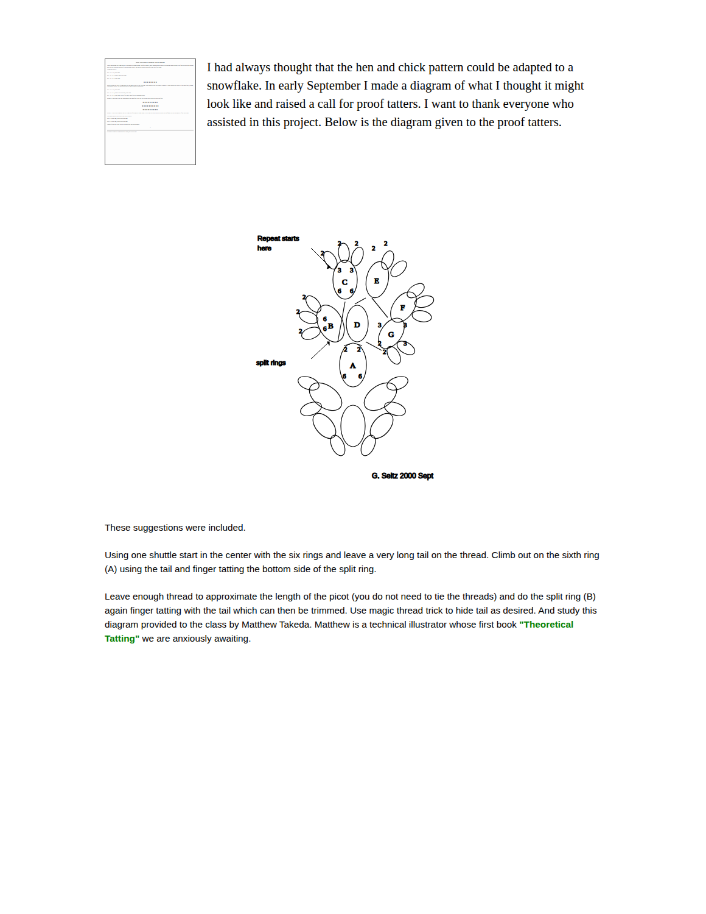HEN AND CHICK SNOWFLAKE PATTERN
These instructions are being given to you when you begin tatting. Carefully printed, these instructions will help you learn the basic stitches. The first step between stitches and you will repeat the pattern of each stitch as you go. The special stitches are given at the end of the page.
* Ring and picot *
R 6 - 6 - 6 - 6, close ring.
R 6 + 6 - 6 - 6, join to ring, close ring.
R 6 + 6 - 6 - 6, close ring.
●●●●●●●●
Repeat around the circle of rings until the last ring is joined to the first ring. This completes the first round. Continue to work around the outside of the snowflake, joining each ring as you go. The pattern repeats six times around the snowflake.
R 6 - 6 - 6 - 6, close ring.
R 6 + 6 - 6 - 6, join to previous ring, close ring.
R 6 + 6 - 6 - 6, close ring. Repeat five more times for the remaining points.
Round 2: This point is the one which makes the snowflake look like the hen and chick pattern. Work carefully.
●●●●●●●●●
●●●●●●●●●●
●●●●●●●●●
Round 3: Tatted split rings are used to climb out of the middle ring. Make a very long tail on the thread so that you can finger tat the bottom side of the split ring.
Use magic thread trick to hide the tail as desired.
SR 6 / 6 close ring, join to previous ring.
SR 6 / 6 close ring, join to previous ring.
Finish off and hide ends. Block the snowflake and starch lightly.
1
Reproduced without the permission of the author, for class use only.
I had always thought that the hen and chick pattern could be adapted to a snowflake. In early September I made a diagram of what I thought it might look like and raised a call for proof tatters. I want to thank everyone who assisted in this project. Below is the diagram given to the proof tatters.
A 2 2 6 6 B 6 6 D C 3 3 6 6 E F G 3 3 2 3 2 2 2 2 2 2 2 2 2 Repeat starts here split rings G. Seitz 2000 Sept
These suggestions were included.
Using one shuttle start in the center with the six rings and leave a very long tail on the thread. Climb out on the sixth ring (A) using the tail and finger tatting the bottom side of the split ring.
Leave enough thread to approximate the length of the picot (you do not need to tie the threads) and do the split ring (B) again finger tatting with the tail which can then be trimmed. Use magic thread trick to hide tail as desired. And study this diagram provided to the class by Matthew Takeda. Matthew is a technical illustrator whose first book "Theoretical Tatting" we are anxiously awaiting.